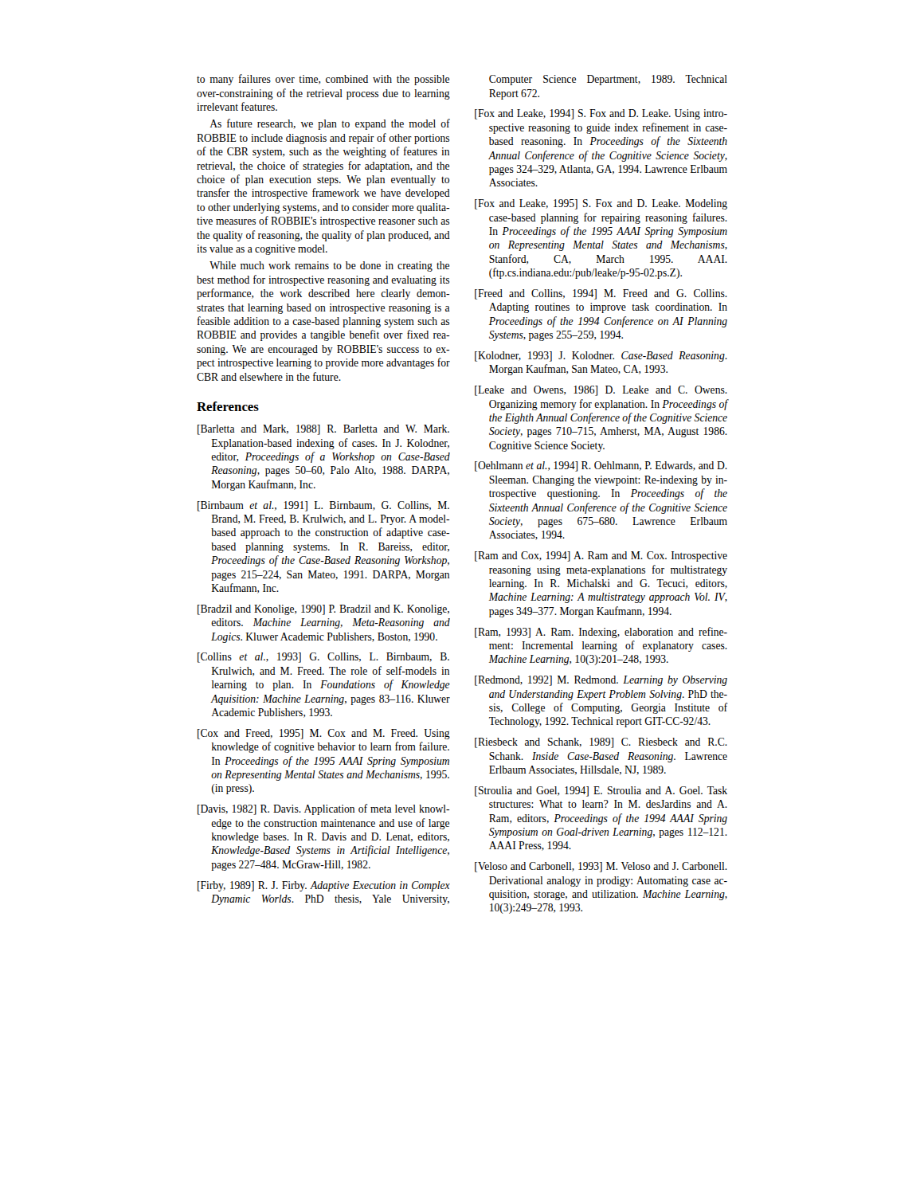to many failures over time, combined with the possible over-constraining of the retrieval process due to learning irrelevant features.
As future research, we plan to expand the model of ROBBIE to include diagnosis and repair of other portions of the CBR system, such as the weighting of features in retrieval, the choice of strategies for adaptation, and the choice of plan execution steps. We plan eventually to transfer the introspective framework we have developed to other underlying systems, and to consider more qualitative measures of ROBBIE's introspective reasoner such as the quality of reasoning, the quality of plan produced, and its value as a cognitive model.
While much work remains to be done in creating the best method for introspective reasoning and evaluating its performance, the work described here clearly demonstrates that learning based on introspective reasoning is a feasible addition to a case-based planning system such as ROBBIE and provides a tangible benefit over fixed reasoning. We are encouraged by ROBBIE's success to expect introspective learning to provide more advantages for CBR and elsewhere in the future.
References
[Barletta and Mark, 1988] R. Barletta and W. Mark. Explanation-based indexing of cases. In J. Kolodner, editor, Proceedings of a Workshop on Case-Based Reasoning, pages 50–60, Palo Alto, 1988. DARPA, Morgan Kaufmann, Inc.
[Birnbaum et al., 1991] L. Birnbaum, G. Collins, M. Brand, M. Freed, B. Krulwich, and L. Pryor. A model-based approach to the construction of adaptive case-based planning systems. In R. Bareiss, editor, Proceedings of the Case-Based Reasoning Workshop, pages 215–224, San Mateo, 1991. DARPA, Morgan Kaufmann, Inc.
[Bradzil and Konolige, 1990] P. Bradzil and K. Konolige, editors. Machine Learning, Meta-Reasoning and Logics. Kluwer Academic Publishers, Boston, 1990.
[Collins et al., 1993] G. Collins, L. Birnbaum, B. Krulwich, and M. Freed. The role of self-models in learning to plan. In Foundations of Knowledge Aquisition: Machine Learning, pages 83–116. Kluwer Academic Publishers, 1993.
[Cox and Freed, 1995] M. Cox and M. Freed. Using knowledge of cognitive behavior to learn from failure. In Proceedings of the 1995 AAAI Spring Symposium on Representing Mental States and Mechanisms, 1995. (in press).
[Davis, 1982] R. Davis. Application of meta level knowledge to the construction maintenance and use of large knowledge bases. In R. Davis and D. Lenat, editors, Knowledge-Based Systems in Artificial Intelligence, pages 227–484. McGraw-Hill, 1982.
[Firby, 1989] R. J. Firby. Adaptive Execution in Complex Dynamic Worlds. PhD thesis, Yale University, Computer Science Department, 1989. Technical Report 672.
[Fox and Leake, 1994] S. Fox and D. Leake. Using introspective reasoning to guide index refinement in case-based reasoning. In Proceedings of the Sixteenth Annual Conference of the Cognitive Science Society, pages 324–329, Atlanta, GA, 1994. Lawrence Erlbaum Associates.
[Fox and Leake, 1995] S. Fox and D. Leake. Modeling case-based planning for repairing reasoning failures. In Proceedings of the 1995 AAAI Spring Symposium on Representing Mental States and Mechanisms, Stanford, CA, March 1995. AAAI. (ftp.cs.indiana.edu:/pub/leake/p-95-02.ps.Z).
[Freed and Collins, 1994] M. Freed and G. Collins. Adapting routines to improve task coordination. In Proceedings of the 1994 Conference on AI Planning Systems, pages 255–259, 1994.
[Kolodner, 1993] J. Kolodner. Case-Based Reasoning. Morgan Kaufman, San Mateo, CA, 1993.
[Leake and Owens, 1986] D. Leake and C. Owens. Organizing memory for explanation. In Proceedings of the Eighth Annual Conference of the Cognitive Science Society, pages 710–715, Amherst, MA, August 1986. Cognitive Science Society.
[Oehlmann et al., 1994] R. Oehlmann, P. Edwards, and D. Sleeman. Changing the viewpoint: Re-indexing by introspective questioning. In Proceedings of the Sixteenth Annual Conference of the Cognitive Science Society, pages 675–680. Lawrence Erlbaum Associates, 1994.
[Ram and Cox, 1994] A. Ram and M. Cox. Introspective reasoning using meta-explanations for multistrategy learning. In R. Michalski and G. Tecuci, editors, Machine Learning: A multistrategy approach Vol. IV, pages 349–377. Morgan Kaufmann, 1994.
[Ram, 1993] A. Ram. Indexing, elaboration and refinement: Incremental learning of explanatory cases. Machine Learning, 10(3):201–248, 1993.
[Redmond, 1992] M. Redmond. Learning by Observing and Understanding Expert Problem Solving. PhD thesis, College of Computing, Georgia Institute of Technology, 1992. Technical report GIT-CC-92/43.
[Riesbeck and Schank, 1989] C. Riesbeck and R.C. Schank. Inside Case-Based Reasoning. Lawrence Erlbaum Associates, Hillsdale, NJ, 1989.
[Stroulia and Goel, 1994] E. Stroulia and A. Goel. Task structures: What to learn? In M. desJardins and A. Ram, editors, Proceedings of the 1994 AAAI Spring Symposium on Goal-driven Learning, pages 112–121. AAAI Press, 1994.
[Veloso and Carbonell, 1993] M. Veloso and J. Carbonell. Derivational analogy in prodigy: Automating case acquisition, storage, and utilization. Machine Learning, 10(3):249–278, 1993.